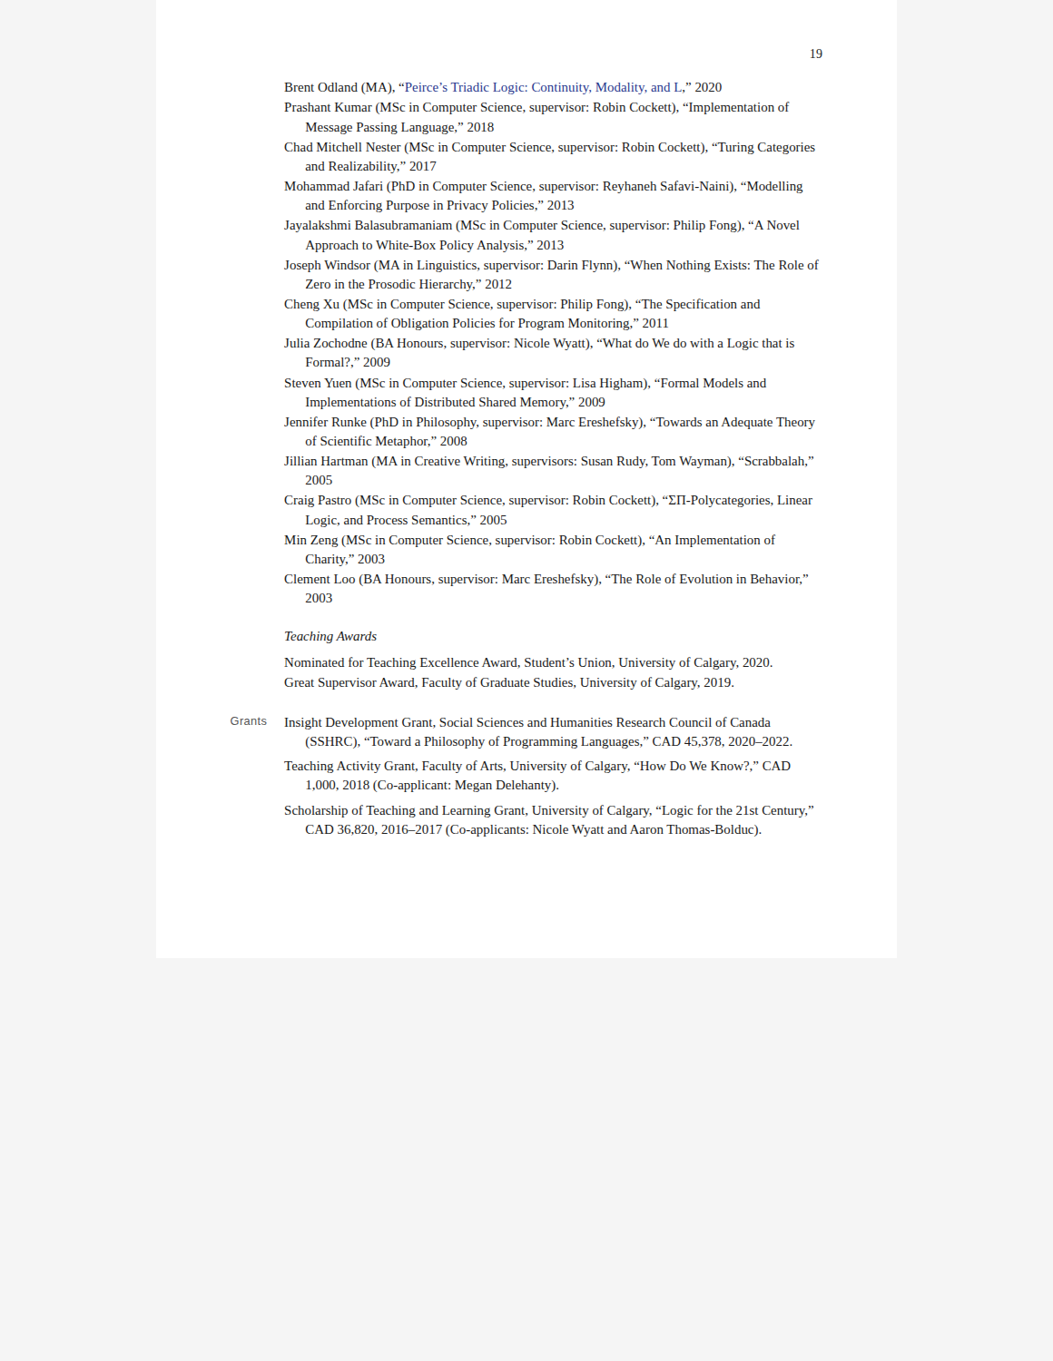19
Brent Odland (MA), “Peirce’s Triadic Logic: Continuity, Modality, and L,” 2020
Prashant Kumar (MSc in Computer Science, supervisor: Robin Cockett), “Implementation of Message Passing Language,” 2018
Chad Mitchell Nester (MSc in Computer Science, supervisor: Robin Cockett), “Turing Categories and Realizability,” 2017
Mohammad Jafari (PhD in Computer Science, supervisor: Reyhaneh Safavi-Naini), “Modelling and Enforcing Purpose in Privacy Policies,” 2013
Jayalakshmi Balasubramaniam (MSc in Computer Science, supervisor: Philip Fong), “A Novel Approach to White-Box Policy Analysis,” 2013
Joseph Windsor (MA in Linguistics, supervisor: Darin Flynn), “When Nothing Exists: The Role of Zero in the Prosodic Hierarchy,” 2012
Cheng Xu (MSc in Computer Science, supervisor: Philip Fong), “The Specification and Compilation of Obligation Policies for Program Monitoring,” 2011
Julia Zochodne (BA Honours, supervisor: Nicole Wyatt), “What do We do with a Logic that is Formal?,” 2009
Steven Yuen (MSc in Computer Science, supervisor: Lisa Higham), “Formal Models and Implementations of Distributed Shared Memory,” 2009
Jennifer Runke (PhD in Philosophy, supervisor: Marc Ereshefsky), “Towards an Adequate Theory of Scientific Metaphor,” 2008
Jillian Hartman (MA in Creative Writing, supervisors: Susan Rudy, Tom Wayman), “Scrabbalah,” 2005
Craig Pastro (MSc in Computer Science, supervisor: Robin Cockett), “ΣΠ-Polycategories, Linear Logic, and Process Semantics,” 2005
Min Zeng (MSc in Computer Science, supervisor: Robin Cockett), “An Implementation of Charity,” 2003
Clement Loo (BA Honours, supervisor: Marc Ereshefsky), “The Role of Evolution in Behavior,” 2003
Teaching Awards
Nominated for Teaching Excellence Award, Student’s Union, University of Calgary, 2020.
Great Supervisor Award, Faculty of Graduate Studies, University of Calgary, 2019.
Grants
Insight Development Grant, Social Sciences and Humanities Research Council of Canada (SSHRC), “Toward a Philosophy of Programming Languages,” CAD 45,378, 2020–2022.
Teaching Activity Grant, Faculty of Arts, University of Calgary, “How Do We Know?,” CAD 1,000, 2018 (Co-applicant: Megan Delehanty).
Scholarship of Teaching and Learning Grant, University of Calgary, “Logic for the 21st Century,” CAD 36,820, 2016–2017 (Co-applicants: Nicole Wyatt and Aaron Thomas-Bolduc).